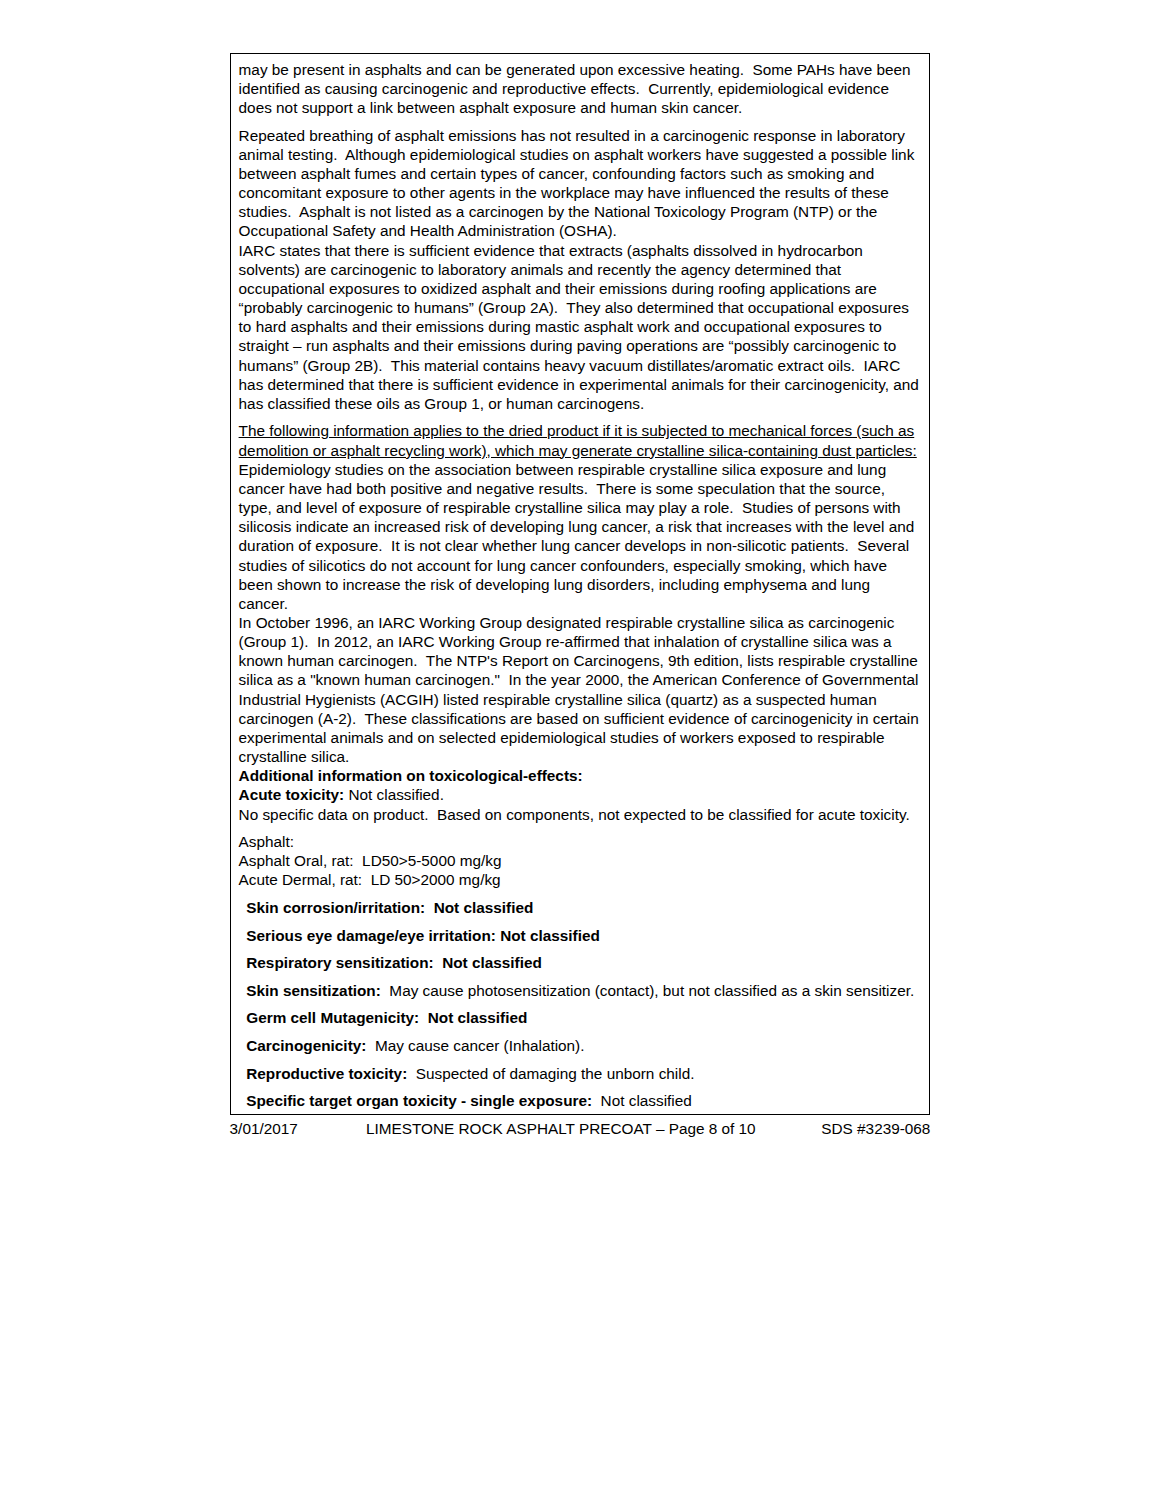may be present in asphalts and can be generated upon excessive heating. Some PAHs have been identified as causing carcinogenic and reproductive effects. Currently, epidemiological evidence does not support a link between asphalt exposure and human skin cancer.
Repeated breathing of asphalt emissions has not resulted in a carcinogenic response in laboratory animal testing. Although epidemiological studies on asphalt workers have suggested a possible link between asphalt fumes and certain types of cancer, confounding factors such as smoking and concomitant exposure to other agents in the workplace may have influenced the results of these studies. Asphalt is not listed as a carcinogen by the National Toxicology Program (NTP) or the Occupational Safety and Health Administration (OSHA).
IARC states that there is sufficient evidence that extracts (asphalts dissolved in hydrocarbon solvents) are carcinogenic to laboratory animals and recently the agency determined that occupational exposures to oxidized asphalt and their emissions during roofing applications are “probably carcinogenic to humans” (Group 2A). They also determined that occupational exposures to hard asphalts and their emissions during mastic asphalt work and occupational exposures to straight – run asphalts and their emissions during paving operations are “possibly carcinogenic to humans” (Group 2B). This material contains heavy vacuum distillates/aromatic extract oils. IARC has determined that there is sufficient evidence in experimental animals for their carcinogenicity, and has classified these oils as Group 1, or human carcinogens.
The following information applies to the dried product if it is subjected to mechanical forces (such as demolition or asphalt recycling work), which may generate crystalline silica-containing dust particles:
Epidemiology studies on the association between respirable crystalline silica exposure and lung cancer have had both positive and negative results. There is some speculation that the source, type, and level of exposure of respirable crystalline silica may play a role. Studies of persons with silicosis indicate an increased risk of developing lung cancer, a risk that increases with the level and duration of exposure. It is not clear whether lung cancer develops in non-silicotic patients. Several studies of silicotics do not account for lung cancer confounders, especially smoking, which have been shown to increase the risk of developing lung disorders, including emphysema and lung cancer.
In October 1996, an IARC Working Group designated respirable crystalline silica as carcinogenic (Group 1). In 2012, an IARC Working Group re-affirmed that inhalation of crystalline silica was a known human carcinogen. The NTP's Report on Carcinogens, 9th edition, lists respirable crystalline silica as a "known human carcinogen." In the year 2000, the American Conference of Governmental Industrial Hygienists (ACGIH) listed respirable crystalline silica (quartz) as a suspected human carcinogen (A-2). These classifications are based on sufficient evidence of carcinogenicity in certain experimental animals and on selected epidemiological studies of workers exposed to respirable crystalline silica.
Additional information on toxicological-effects:
Acute toxicity: Not classified.
No specific data on product. Based on components, not expected to be classified for acute toxicity.
Asphalt:
Asphalt Oral, rat: LD50>5-5000 mg/kg
Acute Dermal, rat: LD 50>2000 mg/kg
Skin corrosion/irritation: Not classified
Serious eye damage/eye irritation: Not classified
Respiratory sensitization: Not classified
Skin sensitization: May cause photosensitization (contact), but not classified as a skin sensitizer.
Germ cell Mutagenicity: Not classified
Carcinogenicity: May cause cancer (Inhalation).
Reproductive toxicity: Suspected of damaging the unborn child.
Specific target organ toxicity - single exposure: Not classified
3/01/2017
LIMESTONE ROCK ASPHALT PRECOAT – Page 8 of 10
SDS #3239-068